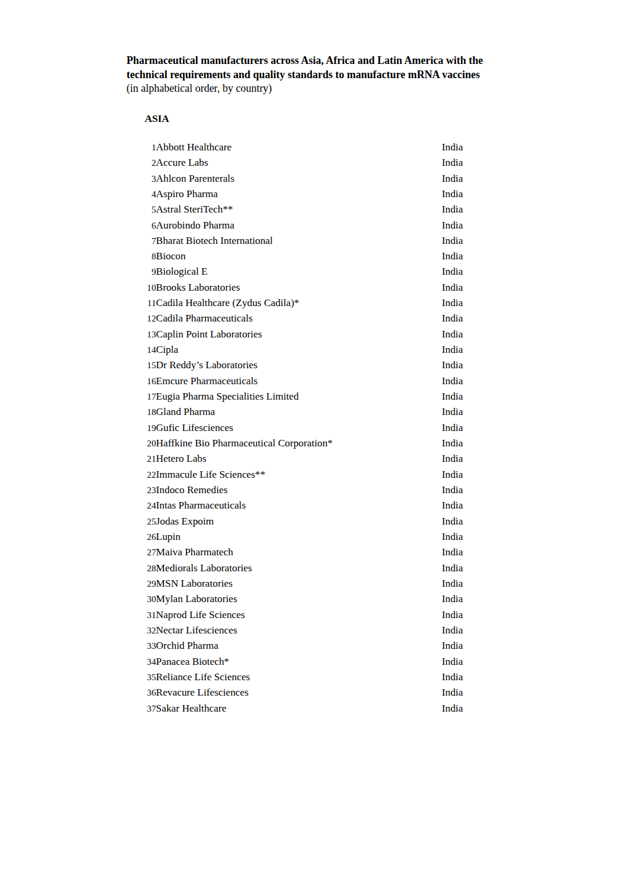Pharmaceutical manufacturers across Asia, Africa and Latin America with the technical requirements and quality standards to manufacture mRNA vaccines
(in alphabetical order, by country)
ASIA
| 1 | Abbott Healthcare | India |
| 2 | Accure Labs | India |
| 3 | Ahlcon Parenterals | India |
| 4 | Aspiro Pharma | India |
| 5 | Astral SteriTech** | India |
| 6 | Aurobindo Pharma | India |
| 7 | Bharat Biotech International | India |
| 8 | Biocon | India |
| 9 | Biological E | India |
| 10 | Brooks Laboratories | India |
| 11 | Cadila Healthcare (Zydus Cadila)* | India |
| 12 | Cadila Pharmaceuticals | India |
| 13 | Caplin Point Laboratories | India |
| 14 | Cipla | India |
| 15 | Dr Reddy’s Laboratories | India |
| 16 | Emcure Pharmaceuticals | India |
| 17 | Eugia Pharma Specialities Limited | India |
| 18 | Gland Pharma | India |
| 19 | Gufic Lifesciences | India |
| 20 | Haffkine Bio Pharmaceutical Corporation* | India |
| 21 | Hetero Labs | India |
| 22 | Immacule Life Sciences** | India |
| 23 | Indoco Remedies | India |
| 24 | Intas Pharmaceuticals | India |
| 25 | Jodas Expoim | India |
| 26 | Lupin | India |
| 27 | Maiva Pharmatech | India |
| 28 | Mediorals Laboratories | India |
| 29 | MSN Laboratories | India |
| 30 | Mylan Laboratories | India |
| 31 | Naprod Life Sciences | India |
| 32 | Nectar Lifesciences | India |
| 33 | Orchid Pharma | India |
| 34 | Panacea Biotech* | India |
| 35 | Reliance Life Sciences | India |
| 36 | Revacure Lifesciences | India |
| 37 | Sakar Healthcare | India |